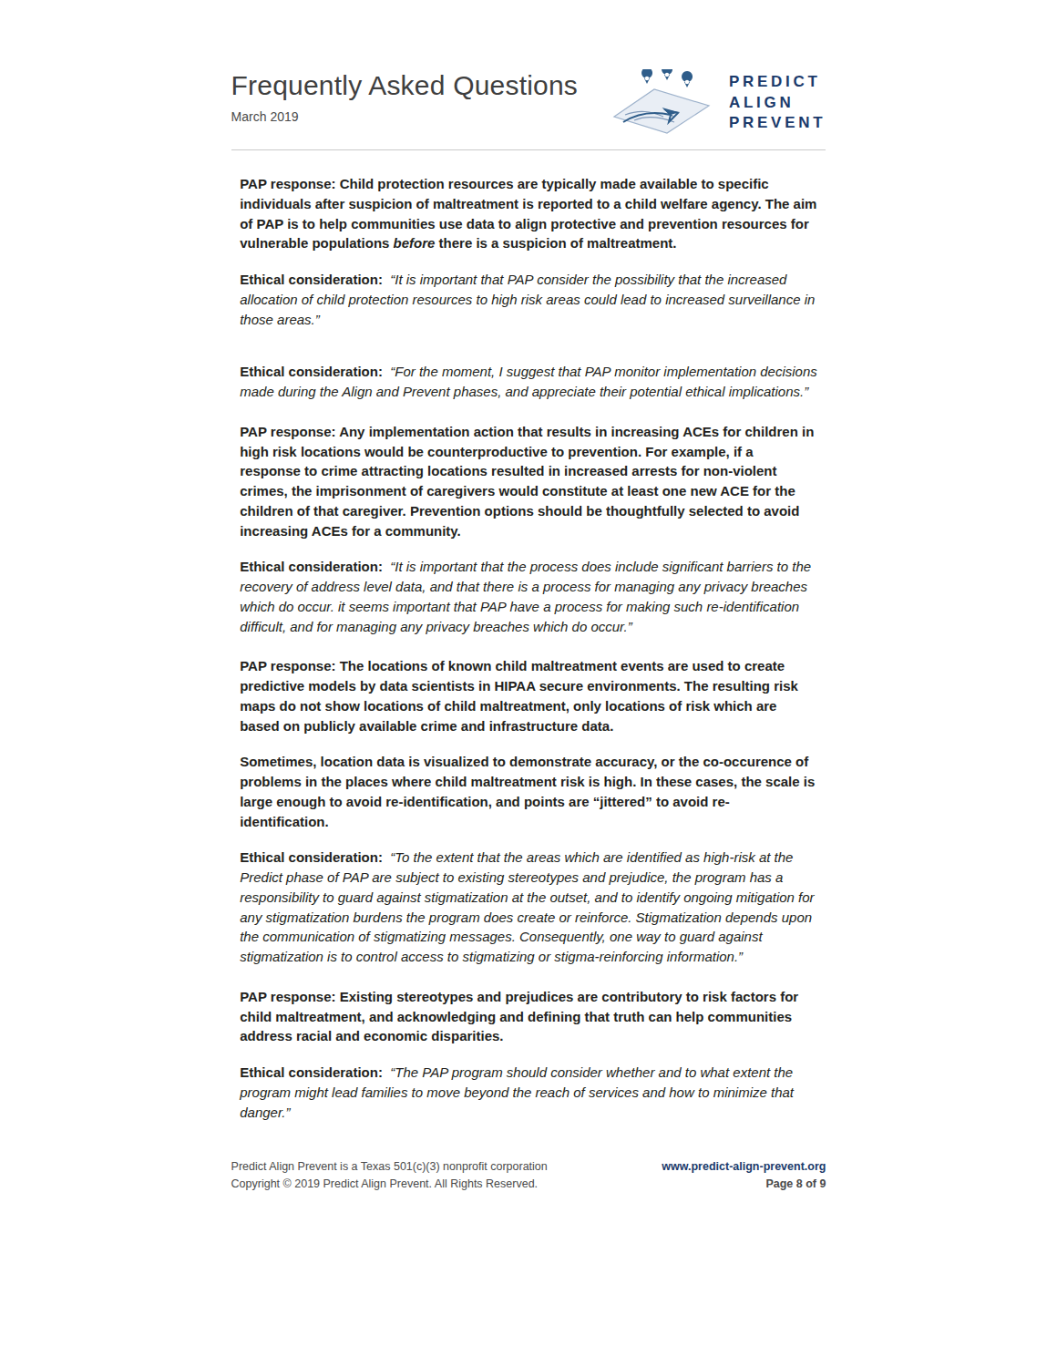Frequently Asked Questions
March 2019
Predict
Align
Prevent
PAP response: Child protection resources are typically made available to specific individuals after suspicion of maltreatment is reported to a child welfare agency. The aim of PAP is to help communities use data to align protective and prevention resources for vulnerable populations before there is a suspicion of maltreatment.
Ethical consideration: “It is important that PAP consider the possibility that the increased allocation of child protection resources to high risk areas could lead to increased surveillance in those areas.”
Ethical consideration: “For the moment, I suggest that PAP monitor implementation decisions made during the Align and Prevent phases, and appreciate their potential ethical implications.”
PAP response: Any implementation action that results in increasing ACEs for children in high risk locations would be counterproductive to prevention. For example, if a response to crime attracting locations resulted in increased arrests for non-violent crimes, the imprisonment of caregivers would constitute at least one new ACE for the children of that caregiver. Prevention options should be thoughtfully selected to avoid increasing ACEs for a community.
Ethical consideration: “It is important that the process does include significant barriers to the recovery of address level data, and that there is a process for managing any privacy breaches which do occur. it seems important that PAP have a process for making such re-identification difficult, and for managing any privacy breaches which do occur.”
PAP response: The locations of known child maltreatment events are used to create predictive models by data scientists in HIPAA secure environments. The resulting risk maps do not show locations of child maltreatment, only locations of risk which are based on publicly available crime and infrastructure data.
Sometimes, location data is visualized to demonstrate accuracy, or the co-occurence of problems in the places where child maltreatment risk is high. In these cases, the scale is large enough to avoid re-identification, and points are “jittered” to avoid re-identification.
Ethical consideration: “To the extent that the areas which are identified as high-risk at the Predict phase of PAP are subject to existing stereotypes and prejudice, the program has a responsibility to guard against stigmatization at the outset, and to identify ongoing mitigation for any stigmatization burdens the program does create or reinforce. Stigmatization depends upon the communication of stigmatizing messages. Consequently, one way to guard against stigmatization is to control access to stigmatizing or stigma-reinforcing information.”
PAP response: Existing stereotypes and prejudices are contributory to risk factors for child maltreatment, and acknowledging and defining that truth can help communities address racial and economic disparities.
Ethical consideration: “The PAP program should consider whether and to what extent the program might lead families to move beyond the reach of services and how to minimize that danger.”
Predict Align Prevent is a Texas 501(c)(3) nonprofit corporation
Copyright © 2019 Predict Align Prevent. All Rights Reserved.
www.predict-align-prevent.org
Page 8 of 9